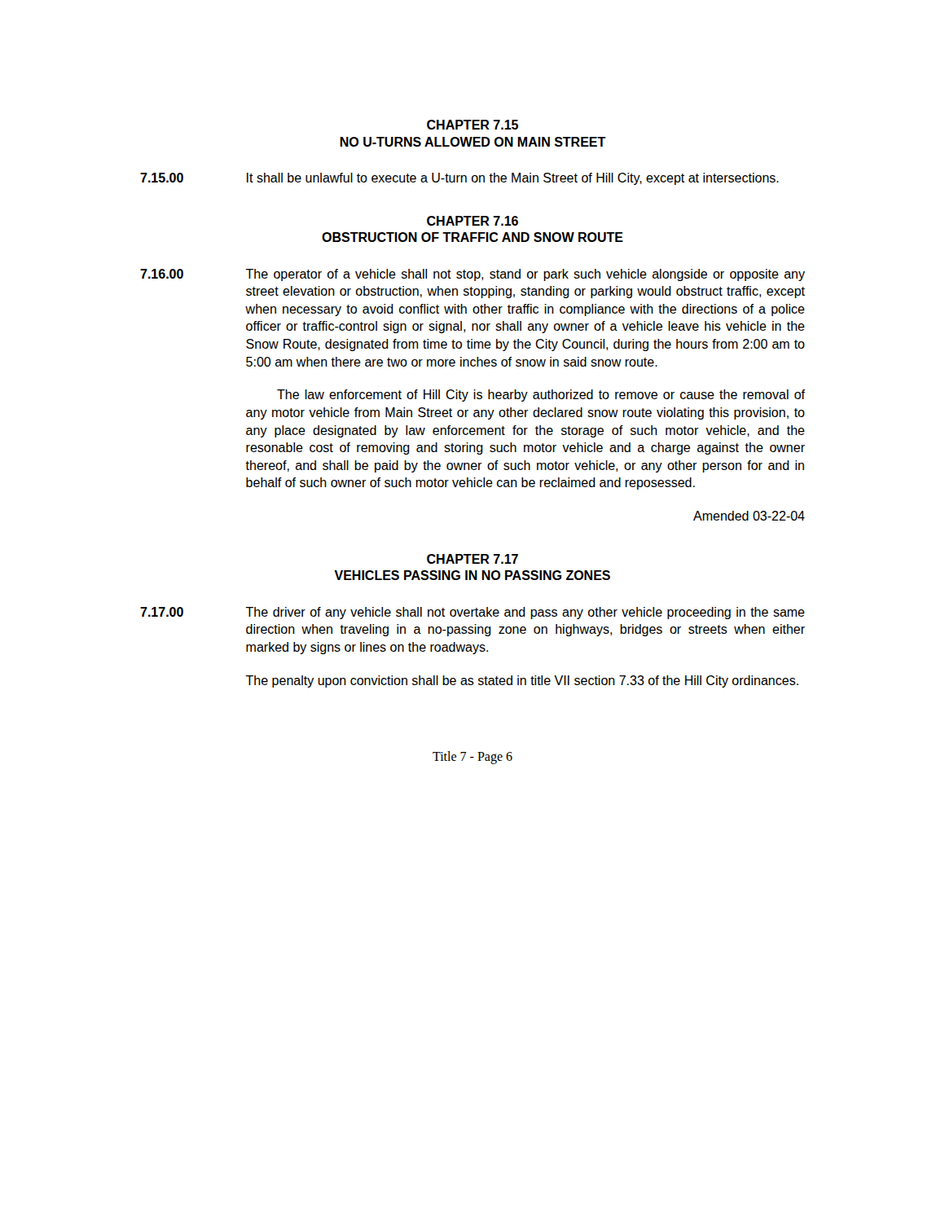CHAPTER 7.15
NO U-TURNS ALLOWED ON MAIN STREET
7.15.00
It shall be unlawful to execute a U-turn on the Main Street of Hill City, except at intersections.
CHAPTER 7.16
OBSTRUCTION OF TRAFFIC AND SNOW ROUTE
7.16.00
The operator of a vehicle shall not stop, stand or park such vehicle alongside or opposite any street elevation or obstruction, when stopping, standing or parking would obstruct traffic, except when necessary to avoid conflict with other traffic in compliance with the directions of a police officer or traffic-control sign or signal, nor shall any owner of a vehicle leave his vehicle in the Snow Route, designated from time to time by the City Council, during the hours from 2:00 am to 5:00 am when there are two or more inches of snow in said snow route.
The law enforcement of Hill City is hearby authorized to remove or cause the removal of any motor vehicle from Main Street or any other declared snow route violating this provision, to any place designated by law enforcement for the storage of such motor vehicle, and the resonable cost of removing and storing such motor vehicle and a charge against the owner thereof, and shall be paid by the owner of such motor vehicle, or any other person for and in behalf of such owner of such motor vehicle can be reclaimed and reposessed.
Amended 03-22-04
CHAPTER 7.17
VEHICLES PASSING IN NO PASSING ZONES
7.17.00
The driver of any vehicle shall not overtake and pass any other vehicle proceeding in the same direction when traveling in a no-passing zone on highways, bridges or streets when either marked by signs or lines on the roadways.
The penalty upon conviction shall be as stated in title VII section 7.33 of the Hill City ordinances.
Title 7 - Page 6